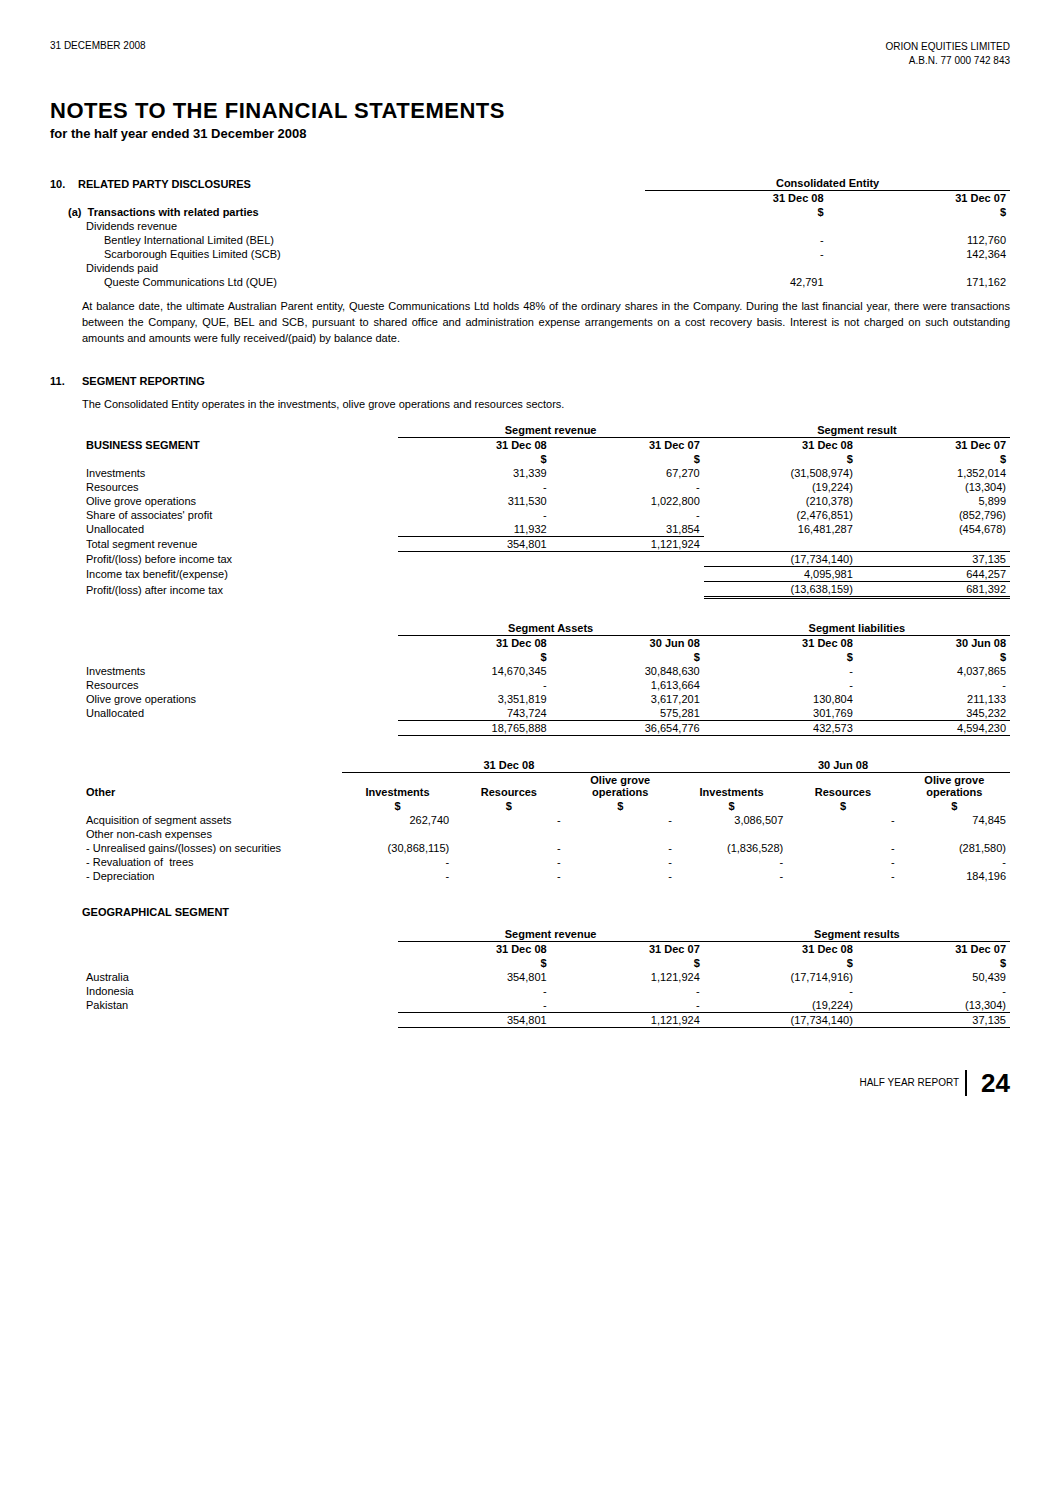31 DECEMBER 2008
ORION EQUITIES LIMITED
A.B.N. 77 000 742 843
NOTES TO THE FINANCIAL STATEMENTS
for the half year ended 31 December 2008
| 10. RELATED PARTY DISCLOSURES | Consolidated Entity |
| | 31 Dec 08 | 31 Dec 07 |
| (a) Transactions with related parties | $ | $ |
| Dividends revenue | | |
| Bentley International Limited (BEL) | - | 112,760 |
| Scarborough Equities Limited (SCB) | - | 142,364 |
| Dividends paid | | |
| Queste Communications Ltd (QUE) | 42,791 | 171,162 |
At balance date, the ultimate Australian Parent entity, Queste Communications Ltd holds 48% of the ordinary shares in the Company. During the last financial year, there were transactions between the Company, QUE, BEL and SCB, pursuant to shared office and administration expense arrangements on a cost recovery basis. Interest is not charged on such outstanding amounts and amounts were fully received/(paid) by balance date.
11.
SEGMENT REPORTING
The Consolidated Entity operates in the investments, olive grove operations and resources sectors.
| | Segment revenue | Segment result |
| BUSINESS SEGMENT | 31 Dec 08 | 31 Dec 07 | 31 Dec 08 | 31 Dec 07 |
| | $ | $ | $ | $ |
| Investments | 31,339 | 67,270 | (31,508,974) | 1,352,014 |
| Resources | - | - | (19,224) | (13,304) |
| Olive grove operations | 311,530 | 1,022,800 | (210,378) | 5,899 |
| Share of associates' profit | - | - | (2,476,851) | (852,796) |
| Unallocated | 11,932 | 31,854 | 16,481,287 | (454,678) |
| Total segment revenue | 354,801 | 1,121,924 | | |
| Profit/(loss) before income tax | | | (17,734,140) | 37,135 |
| Income tax benefit/(expense) | | | 4,095,981 | 644,257 |
| Profit/(loss) after income tax | | | (13,638,159) | 681,392 |
| | Segment Assets | Segment liabilities |
| | 31 Dec 08 | 30 Jun 08 | 31 Dec 08 | 30 Jun 08 |
| | $ | $ | $ | $ |
| Investments | 14,670,345 | 30,848,630 | - | 4,037,865 |
| Resources | - | 1,613,664 | - | - |
| Olive grove operations | 3,351,819 | 3,617,201 | 130,804 | 211,133 |
| Unallocated | 743,724 | 575,281 | 301,769 | 345,232 |
| | 18,765,888 | 36,654,776 | 432,573 | 4,594,230 |
| | 31 Dec 08 | 30 Jun 08 |
| Other | Investments | Resources | Olive grove operations | Investments | Resources | Olive grove operations |
| | $ | $ | $ | $ | $ | $ |
| Acquisition of segment assets | 262,740 | - | - | 3,086,507 | - | 74,845 |
| Other non-cash expenses | | | | | | |
| - Unrealised gains/(losses) on securities | (30,868,115) | - | - | (1,836,528) | - | (281,580) |
| - Revaluation of trees | - | - | - | - | - | - |
| - Depreciation | - | - | - | - | - | 184,196 |
GEOGRAPHICAL SEGMENT
| | Segment revenue | Segment results |
| | 31 Dec 08 | 31 Dec 07 | 31 Dec 08 | 31 Dec 07 |
| | $ | $ | $ | $ |
| Australia | 354,801 | 1,121,924 | (17,714,916) | 50,439 |
| Indonesia | - | - | - | - |
| Pakistan | - | - | (19,224) | (13,304) |
| | 354,801 | 1,121,924 | (17,734,140) | 37,135 |
HALF YEAR REPORT 24